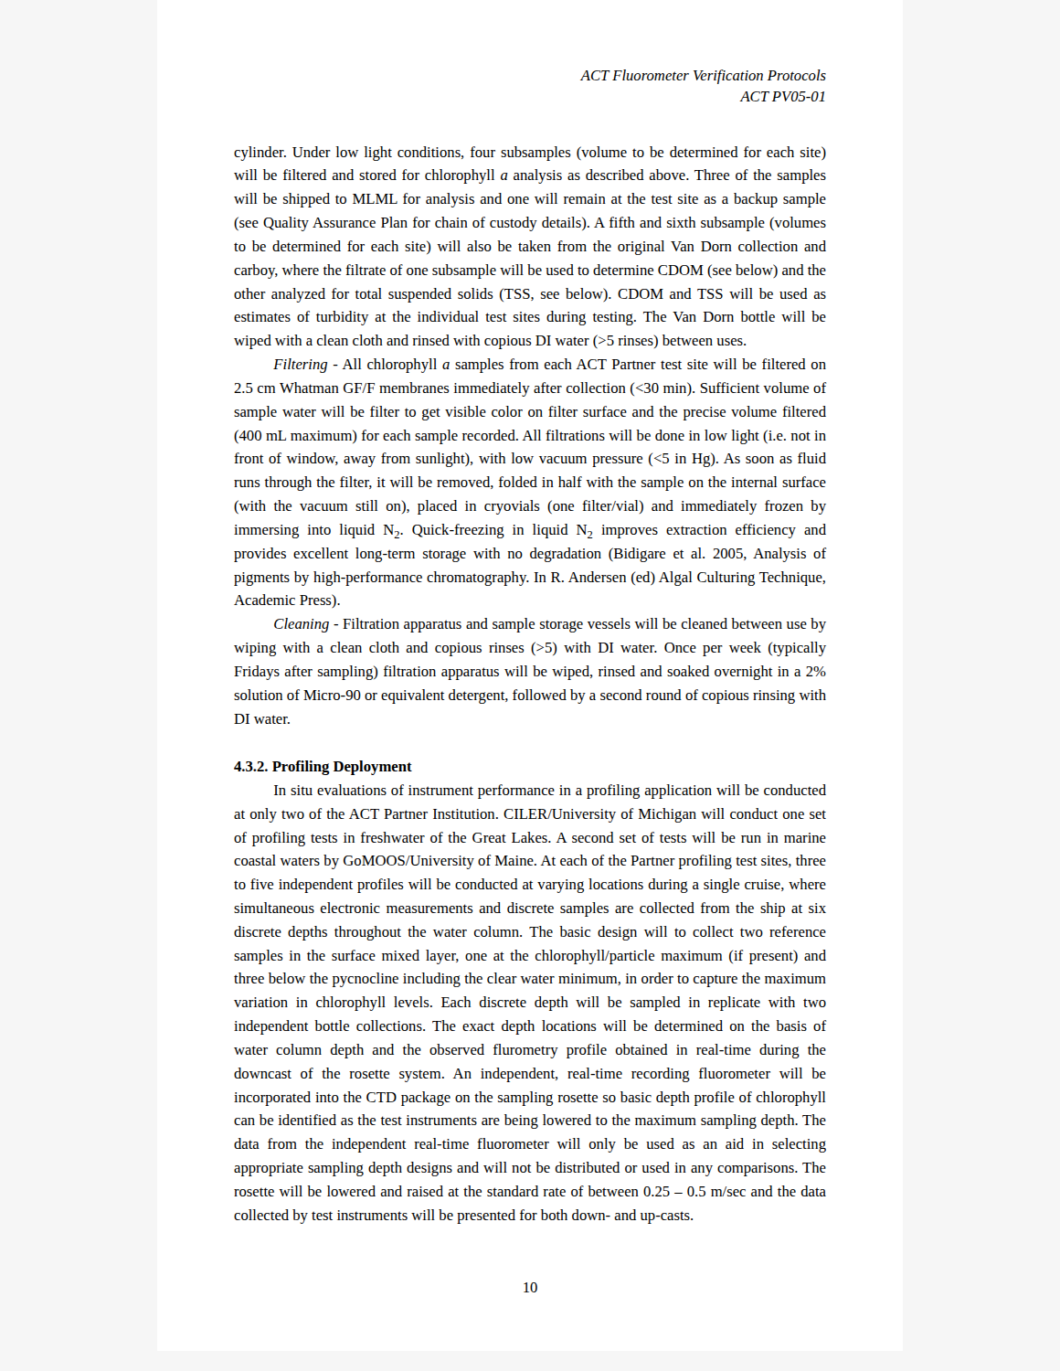ACT Fluorometer Verification Protocols ACT PV05-01
cylinder. Under low light conditions, four subsamples (volume to be determined for each site) will be filtered and stored for chlorophyll a analysis as described above. Three of the samples will be shipped to MLML for analysis and one will remain at the test site as a backup sample (see Quality Assurance Plan for chain of custody details). A fifth and sixth subsample (volumes to be determined for each site) will also be taken from the original Van Dorn collection and carboy, where the filtrate of one subsample will be used to determine CDOM (see below) and the other analyzed for total suspended solids (TSS, see below). CDOM and TSS will be used as estimates of turbidity at the individual test sites during testing. The Van Dorn bottle will be wiped with a clean cloth and rinsed with copious DI water (>5 rinses) between uses.
Filtering - All chlorophyll a samples from each ACT Partner test site will be filtered on 2.5 cm Whatman GF/F membranes immediately after collection (<30 min). Sufficient volume of sample water will be filter to get visible color on filter surface and the precise volume filtered (400 mL maximum) for each sample recorded. All filtrations will be done in low light (i.e. not in front of window, away from sunlight), with low vacuum pressure (<5 in Hg). As soon as fluid runs through the filter, it will be removed, folded in half with the sample on the internal surface (with the vacuum still on), placed in cryovials (one filter/vial) and immediately frozen by immersing into liquid N2. Quick-freezing in liquid N2 improves extraction efficiency and provides excellent long-term storage with no degradation (Bidigare et al. 2005, Analysis of pigments by high-performance chromatography. In R. Andersen (ed) Algal Culturing Technique, Academic Press).
Cleaning - Filtration apparatus and sample storage vessels will be cleaned between use by wiping with a clean cloth and copious rinses (>5) with DI water. Once per week (typically Fridays after sampling) filtration apparatus will be wiped, rinsed and soaked overnight in a 2% solution of Micro-90 or equivalent detergent, followed by a second round of copious rinsing with DI water.
4.3.2. Profiling Deployment
In situ evaluations of instrument performance in a profiling application will be conducted at only two of the ACT Partner Institution. CILER/University of Michigan will conduct one set of profiling tests in freshwater of the Great Lakes. A second set of tests will be run in marine coastal waters by GoMOOS/University of Maine. At each of the Partner profiling test sites, three to five independent profiles will be conducted at varying locations during a single cruise, where simultaneous electronic measurements and discrete samples are collected from the ship at six discrete depths throughout the water column. The basic design will to collect two reference samples in the surface mixed layer, one at the chlorophyll/particle maximum (if present) and three below the pycnocline including the clear water minimum, in order to capture the maximum variation in chlorophyll levels. Each discrete depth will be sampled in replicate with two independent bottle collections. The exact depth locations will be determined on the basis of water column depth and the observed flurometry profile obtained in real-time during the downcast of the rosette system. An independent, real-time recording fluorometer will be incorporated into the CTD package on the sampling rosette so basic depth profile of chlorophyll can be identified as the test instruments are being lowered to the maximum sampling depth. The data from the independent real-time fluorometer will only be used as an aid in selecting appropriate sampling depth designs and will not be distributed or used in any comparisons. The rosette will be lowered and raised at the standard rate of between 0.25 – 0.5 m/sec and the data collected by test instruments will be presented for both down- and up-casts.
10